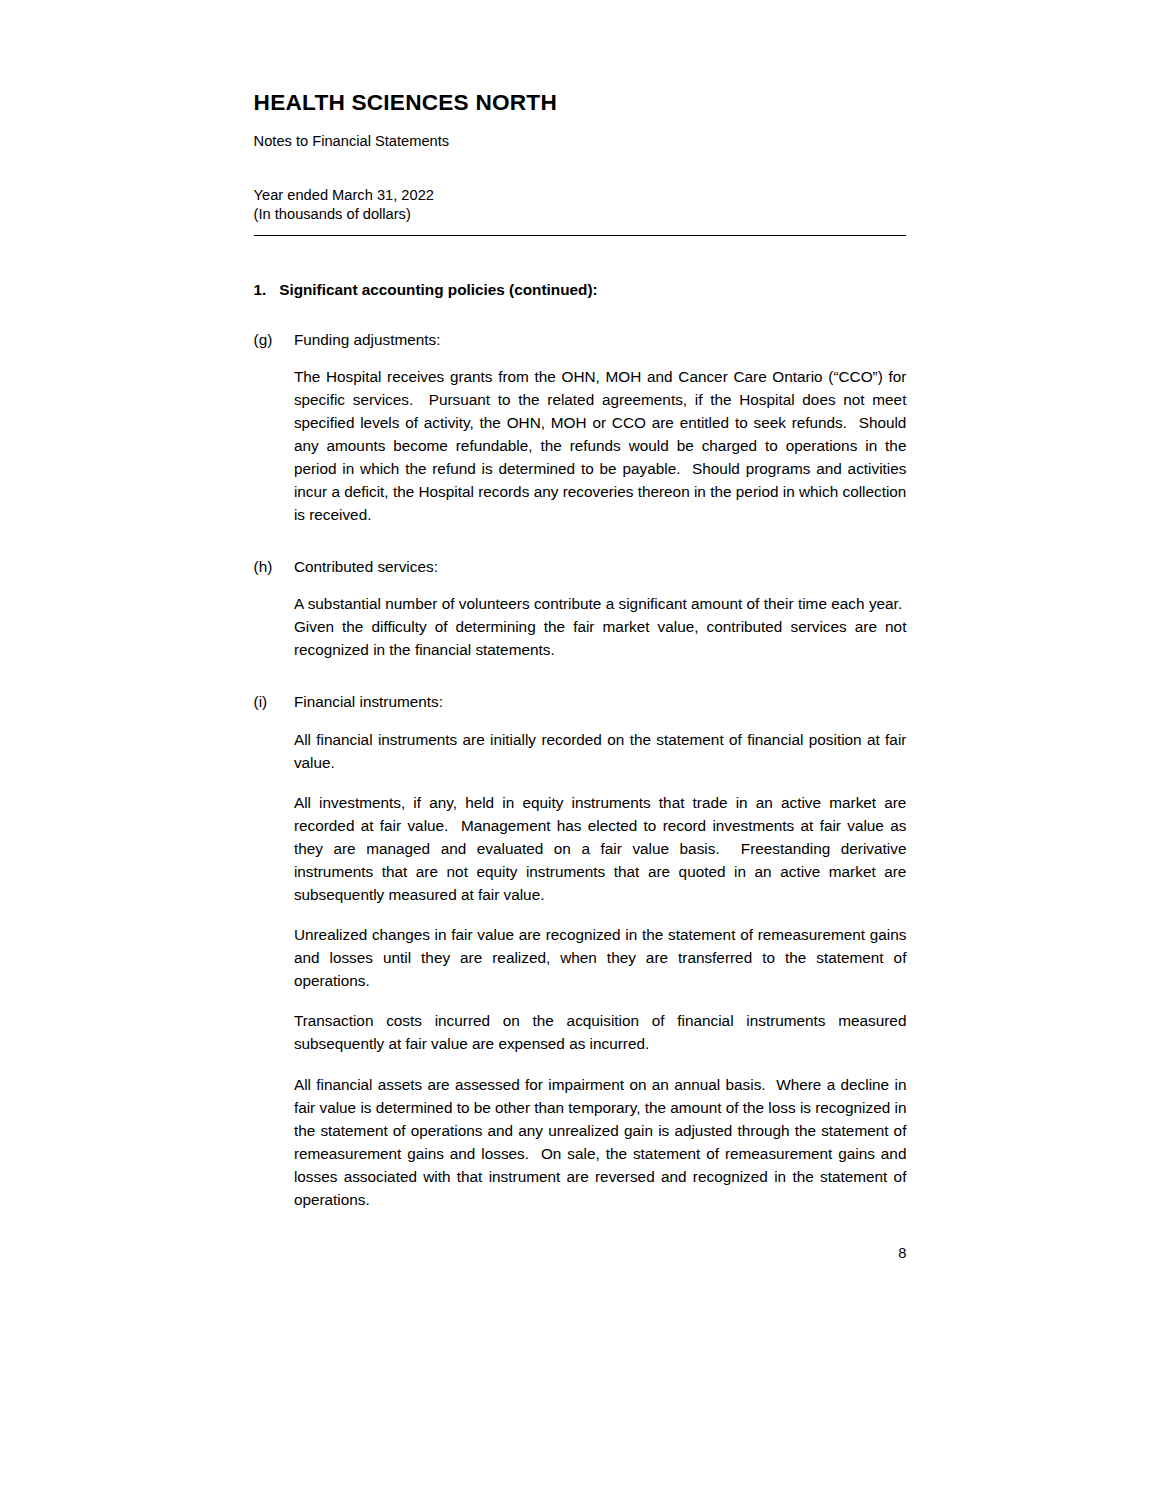HEALTH SCIENCES NORTH
Notes to Financial Statements
Year ended March 31, 2022
(In thousands of dollars)
1. Significant accounting policies (continued):
(g)
Funding adjustments:
The Hospital receives grants from the OHN, MOH and Cancer Care Ontario (“CCO”) for specific services. Pursuant to the related agreements, if the Hospital does not meet specified levels of activity, the OHN, MOH or CCO are entitled to seek refunds. Should any amounts become refundable, the refunds would be charged to operations in the period in which the refund is determined to be payable. Should programs and activities incur a deficit, the Hospital records any recoveries thereon in the period in which collection is received.
(h)
Contributed services:
A substantial number of volunteers contribute a significant amount of their time each year. Given the difficulty of determining the fair market value, contributed services are not recognized in the financial statements.
(i)
Financial instruments:
All financial instruments are initially recorded on the statement of financial position at fair value.
All investments, if any, held in equity instruments that trade in an active market are recorded at fair value. Management has elected to record investments at fair value as they are managed and evaluated on a fair value basis. Freestanding derivative instruments that are not equity instruments that are quoted in an active market are subsequently measured at fair value.
Unrealized changes in fair value are recognized in the statement of remeasurement gains and losses until they are realized, when they are transferred to the statement of operations.
Transaction costs incurred on the acquisition of financial instruments measured subsequently at fair value are expensed as incurred.
All financial assets are assessed for impairment on an annual basis. Where a decline in fair value is determined to be other than temporary, the amount of the loss is recognized in the statement of operations and any unrealized gain is adjusted through the statement of remeasurement gains and losses. On sale, the statement of remeasurement gains and losses associated with that instrument are reversed and recognized in the statement of operations.
8